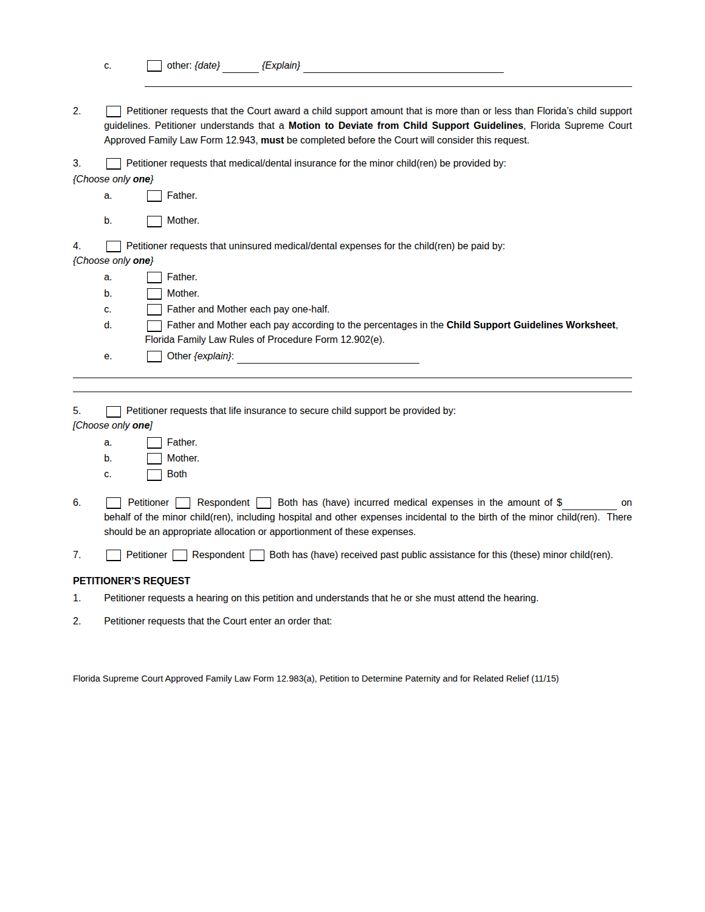c.
other: {date} {Explain}
2.
Petitioner requests that the Court award a child support amount that is more than or less than Florida’s child support guidelines. Petitioner understands that a Motion to Deviate from Child Support Guidelines, Florida Supreme Court Approved Family Law Form 12.943, must be completed before the Court will consider this request.
3.
Petitioner requests that medical/dental insurance for the minor child(ren) be provided by:
{Choose only one}
a.
Father.
b.
Mother.
4.
Petitioner requests that uninsured medical/dental expenses for the child(ren) be paid by:
{Choose only one}
a.
Father.
b.
Mother.
c.
Father and Mother each pay one-half.
d.
Father and Mother each pay according to the percentages in the Child Support Guidelines Worksheet, Florida Family Law Rules of Procedure Form 12.902(e).
e.
Other {explain}:
5.
Petitioner requests that life insurance to secure child support be provided by:
[Choose only one]
a.
Father.
b.
Mother.
c.
Both
6.
Petitioner Respondent Both has (have) incurred medical expenses in the amount of $ on behalf of the minor child(ren), including hospital and other expenses incidental to the birth of the minor child(ren). There should be an appropriate allocation or apportionment of these expenses.
7.
Petitioner Respondent Both has (have) received past public assistance for this (these) minor child(ren).
PETITIONER’S REQUEST
1.
Petitioner requests a hearing on this petition and understands that he or she must attend the hearing.
2.
Petitioner requests that the Court enter an order that:
Florida Supreme Court Approved Family Law Form 12.983(a), Petition to Determine Paternity and for Related Relief (11/15)